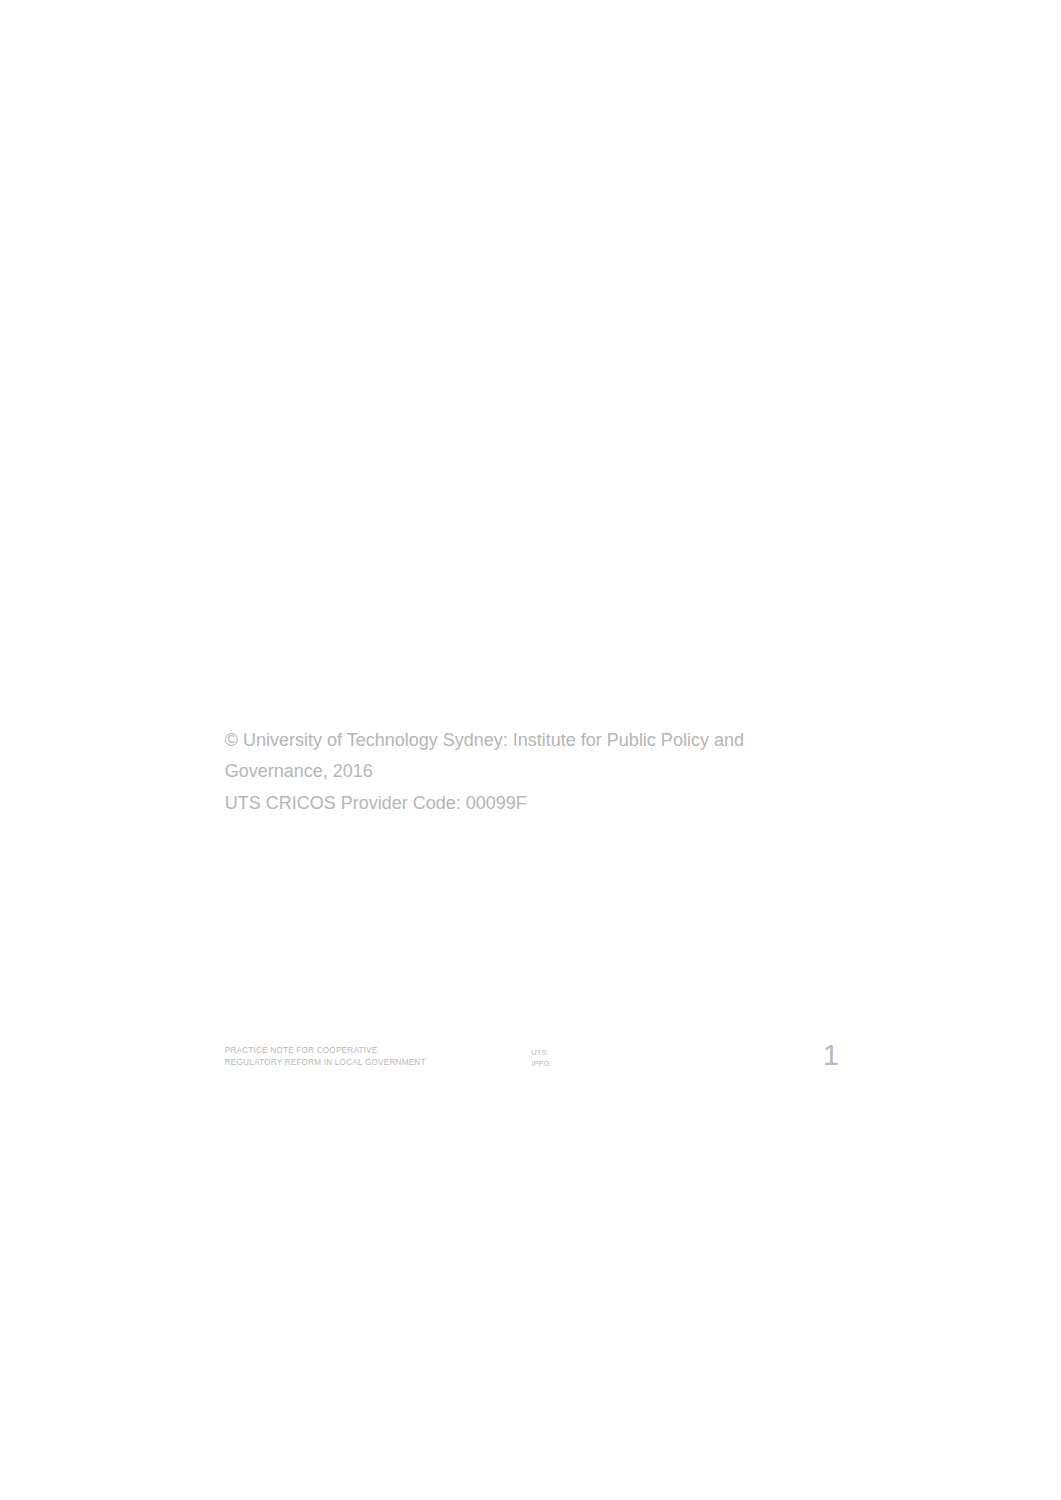© University of Technology Sydney: Institute for Public Policy and Governance, 2016
UTS CRICOS Provider Code: 00099F
Practice Note for Cooperative
Regulatory Reform in Local Government
UTS:
IPPG
1